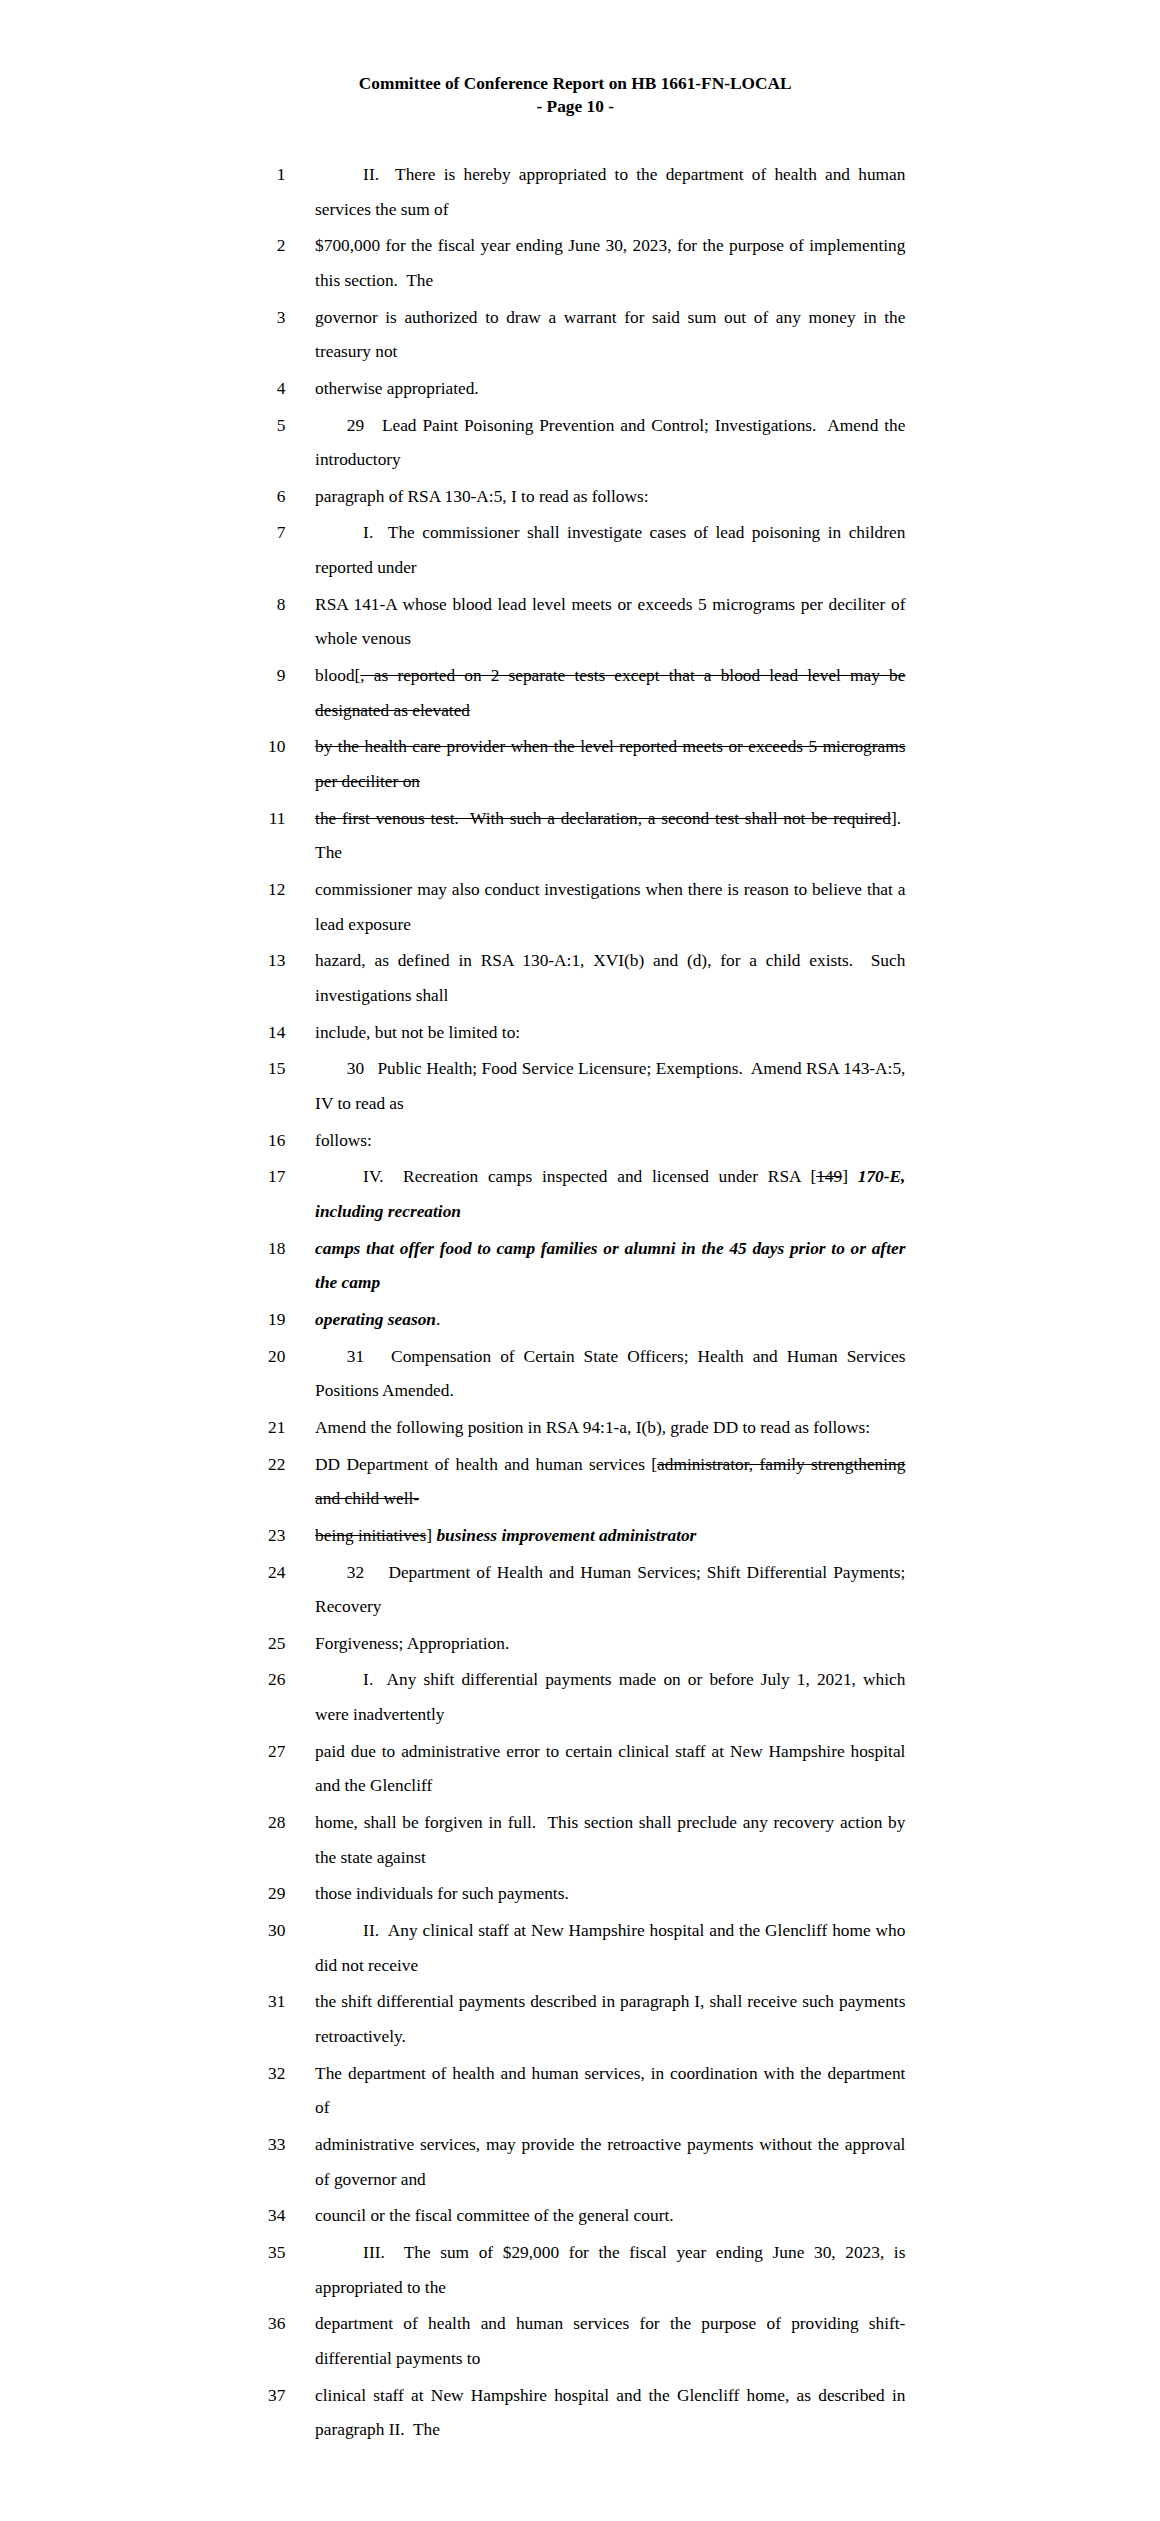Committee of Conference Report on HB 1661-FN-LOCAL
- Page 10 -
| 1 | II. There is hereby appropriated to the department of health and human services the sum of |
| 2 | $700,000 for the fiscal year ending June 30, 2023, for the purpose of implementing this section. The |
| 3 | governor is authorized to draw a warrant for said sum out of any money in the treasury not |
| 4 | otherwise appropriated. |
| 5 | 29 Lead Paint Poisoning Prevention and Control; Investigations. Amend the introductory |
| 6 | paragraph of RSA 130-A:5, I to read as follows: |
| 7 | I. The commissioner shall investigate cases of lead poisoning in children reported under |
| 8 | RSA 141-A whose blood lead level meets or exceeds 5 micrograms per deciliter of whole venous |
| 9 | blood[ , as reported on 2 separate tests except that a blood lead level may be designated as elevated |
| 10 | by the health care provider when the level reported meets or exceeds 5 micrograms per deciliter on |
| 11 | the first venous test. With such a declaration, a second test shall not be required ]. The |
| 12 | commissioner may also conduct investigations when there is reason to believe that a lead exposure |
| 13 | hazard, as defined in RSA 130-A:1, XVI(b) and (d), for a child exists. Such investigations shall |
| 14 | include, but not be limited to: |
| 15 | 30 Public Health; Food Service Licensure; Exemptions. Amend RSA 143-A:5, IV to read as |
| 16 | follows: |
| 17 | IV. Recreation camps inspected and licensed under RSA [ 149 ] 170-E, including recreation |
| 18 | camps that offer food to camp families or alumni in the 45 days prior to or after the camp |
| 19 | operating season . |
| 20 | 31 Compensation of Certain State Officers; Health and Human Services Positions Amended. |
| 21 | Amend the following position in RSA 94:1-a, I(b), grade DD to read as follows: |
| 22 | DD Department of health and human services [ administrator, family strengthening and child well- |
| 23 | being initiatives ] business improvement administrator |
| 24 | 32 Department of Health and Human Services; Shift Differential Payments; Recovery |
| 25 | Forgiveness; Appropriation. |
| 26 | I. Any shift differential payments made on or before July 1, 2021, which were inadvertently |
| 27 | paid due to administrative error to certain clinical staff at New Hampshire hospital and the Glencliff |
| 28 | home, shall be forgiven in full. This section shall preclude any recovery action by the state against |
| 29 | those individuals for such payments. |
| 30 | II. Any clinical staff at New Hampshire hospital and the Glencliff home who did not receive |
| 31 | the shift differential payments described in paragraph I, shall receive such payments retroactively. |
| 32 | The department of health and human services, in coordination with the department of |
| 33 | administrative services, may provide the retroactive payments without the approval of governor and |
| 34 | council or the fiscal committee of the general court. |
| 35 | III. The sum of $29,000 for the fiscal year ending June 30, 2023, is appropriated to the |
| 36 | department of health and human services for the purpose of providing shift-differential payments to |
| 37 | clinical staff at New Hampshire hospital and the Glencliff home, as described in paragraph II. The |